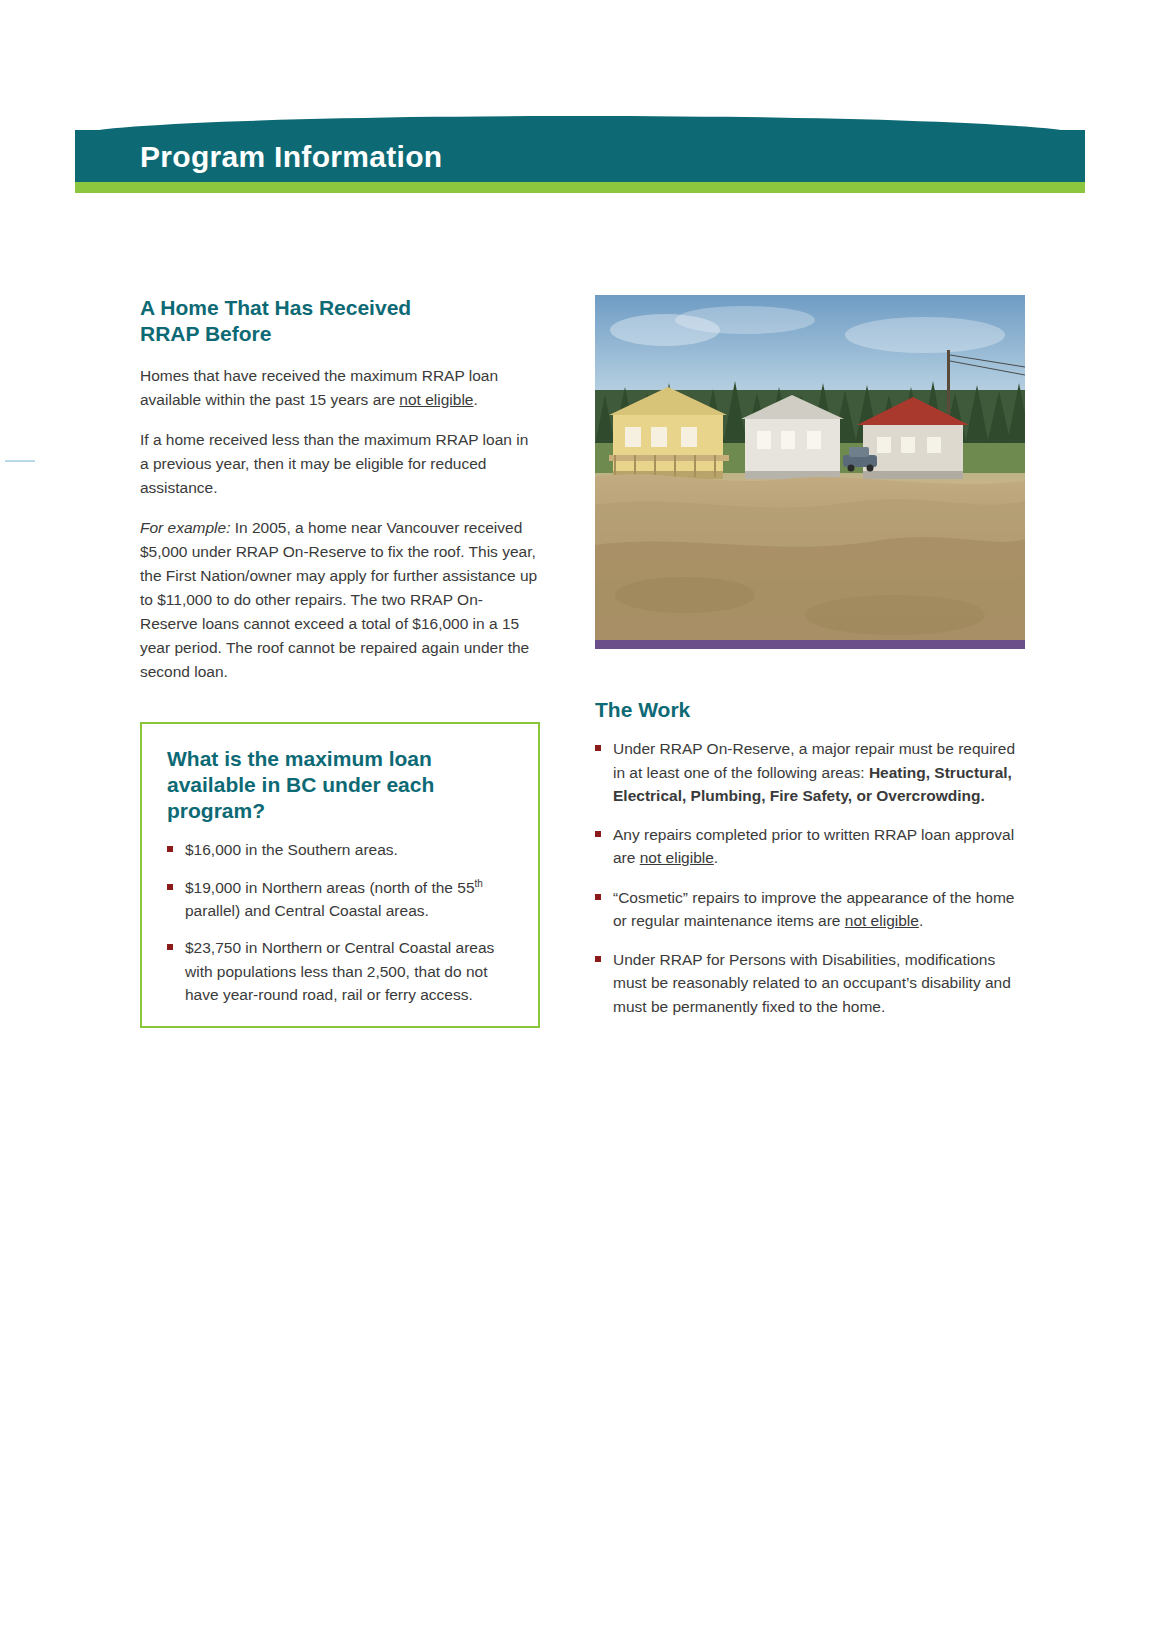Program Information
A Home That Has Received
RRAP Before
Homes that have received the maximum RRAP loan available within the past 15 years are not eligible.
If a home received less than the maximum RRAP loan in a previous year, then it may be eligible for reduced assistance.
For example: In 2005, a home near Vancouver received $5,000 under RRAP On-Reserve to fix the roof. This year, the First Nation/owner may apply for further assistance up to $11,000 to do other repairs. The two RRAP On-Reserve loans cannot exceed a total of $16,000 in a 15 year period. The roof cannot be repaired again under the second loan.
What is the maximum loan available in BC under each program?
$16,000 in the Southern areas.
$19,000 in Northern areas (north of the 55th parallel) and Central Coastal areas.
$23,750 in Northern or Central Coastal areas with populations less than 2,500, that do not have year-round road, rail or ferry access.
The Work
Under RRAP On-Reserve, a major repair must be required in at least one of the following areas: Heating, Structural, Electrical, Plumbing, Fire Safety, or Overcrowding.
Any repairs completed prior to written RRAP loan approval are not eligible.
“Cosmetic” repairs to improve the appearance of the home or regular maintenance items are not eligible.
Under RRAP for Persons with Disabilities, modifications must be reasonably related to an occupant’s disability and must be permanently fixed to the home.